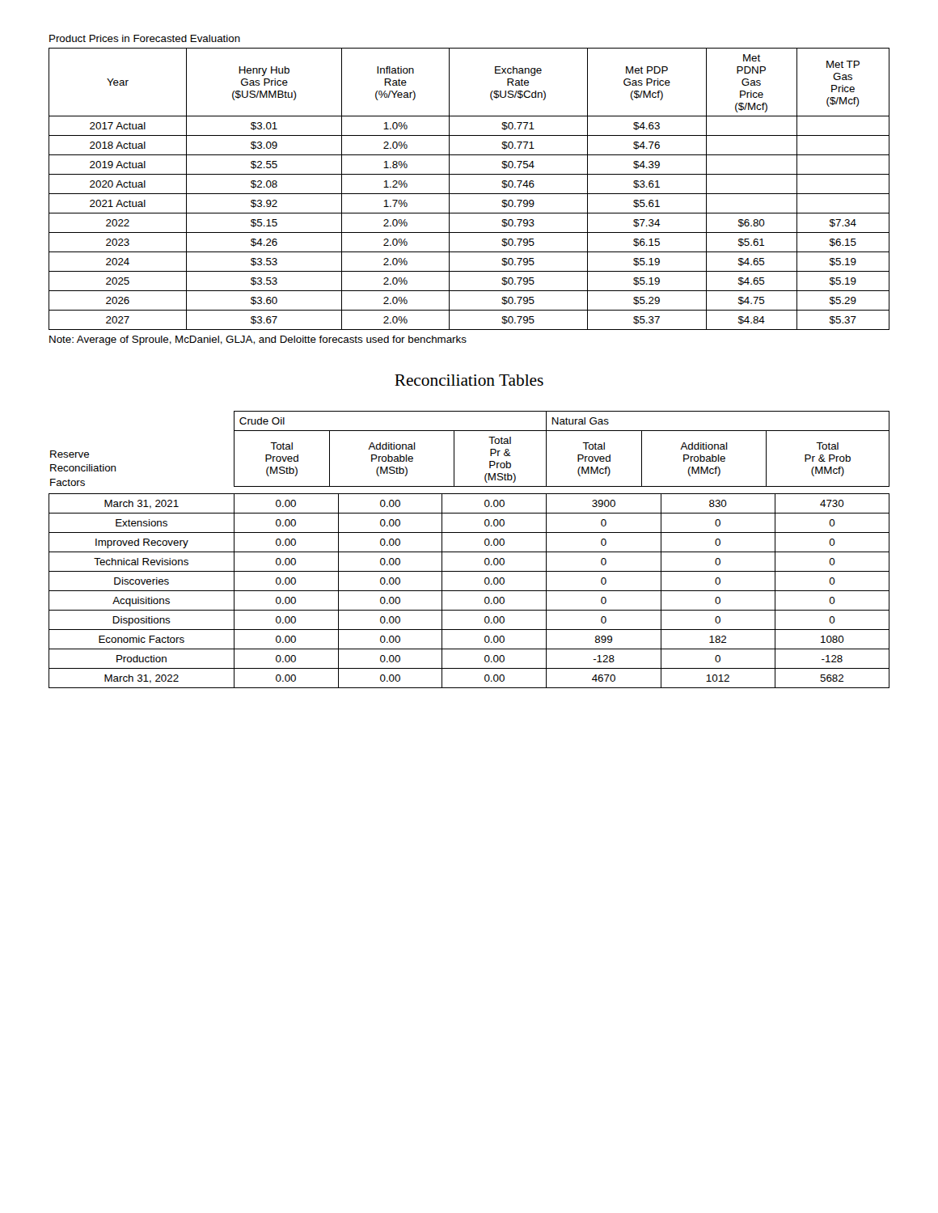Product Prices in Forecasted Evaluation
| Year | Henry Hub Gas Price ($US/MMBtu) | Inflation Rate (%/Year) | Exchange Rate ($US/$Cdn) | Met PDP Gas Price ($/Mcf) | Met PDNP Gas Price ($/Mcf) | Met TP Gas Price ($/Mcf) |
| --- | --- | --- | --- | --- | --- | --- |
| 2017 Actual | $3.01 | 1.0% | $0.771 | $4.63 | | |
| 2018 Actual | $3.09 | 2.0% | $0.771 | $4.76 | | |
| 2019 Actual | $2.55 | 1.8% | $0.754 | $4.39 | | |
| 2020 Actual | $2.08 | 1.2% | $0.746 | $3.61 | | |
| 2021 Actual | $3.92 | 1.7% | $0.799 | $5.61 | | |
| 2022 | $5.15 | 2.0% | $0.793 | $7.34 | $6.80 | $7.34 |
| 2023 | $4.26 | 2.0% | $0.795 | $6.15 | $5.61 | $6.15 |
| 2024 | $3.53 | 2.0% | $0.795 | $5.19 | $4.65 | $5.19 |
| 2025 | $3.53 | 2.0% | $0.795 | $5.19 | $4.65 | $5.19 |
| 2026 | $3.60 | 2.0% | $0.795 | $5.29 | $4.75 | $5.29 |
| 2027 | $3.67 | 2.0% | $0.795 | $5.37 | $4.84 | $5.37 |
Note: Average of Sproule, McDaniel, GLJA, and Deloitte forecasts used for benchmarks
Reconciliation Tables
| Reserve Reconciliation Factors | / Crude Oil / Natural Gas / / --- / --- / / Total Proved (MStb) / Additional Probable (MStb) / Total Pr & Prob (MStb) / Total Proved (MMcf) / Additional Probable (MMcf) / Total Pr & Prob (MMcf) / |
| March 31, 2021 | 0.00 | 0.00 | 0.00 | 3900 | 830 | 4730 |
| Extensions | 0.00 | 0.00 | 0.00 | 0 | 0 | 0 |
| Improved Recovery | 0.00 | 0.00 | 0.00 | 0 | 0 | 0 |
| Technical Revisions | 0.00 | 0.00 | 0.00 | 0 | 0 | 0 |
| Discoveries | 0.00 | 0.00 | 0.00 | 0 | 0 | 0 |
| Acquisitions | 0.00 | 0.00 | 0.00 | 0 | 0 | 0 |
| Dispositions | 0.00 | 0.00 | 0.00 | 0 | 0 | 0 |
| Economic Factors | 0.00 | 0.00 | 0.00 | 899 | 182 | 1080 |
| Production | 0.00 | 0.00 | 0.00 | -128 | 0 | -128 |
| March 31, 2022 | 0.00 | 0.00 | 0.00 | 4670 | 1012 | 5682 |